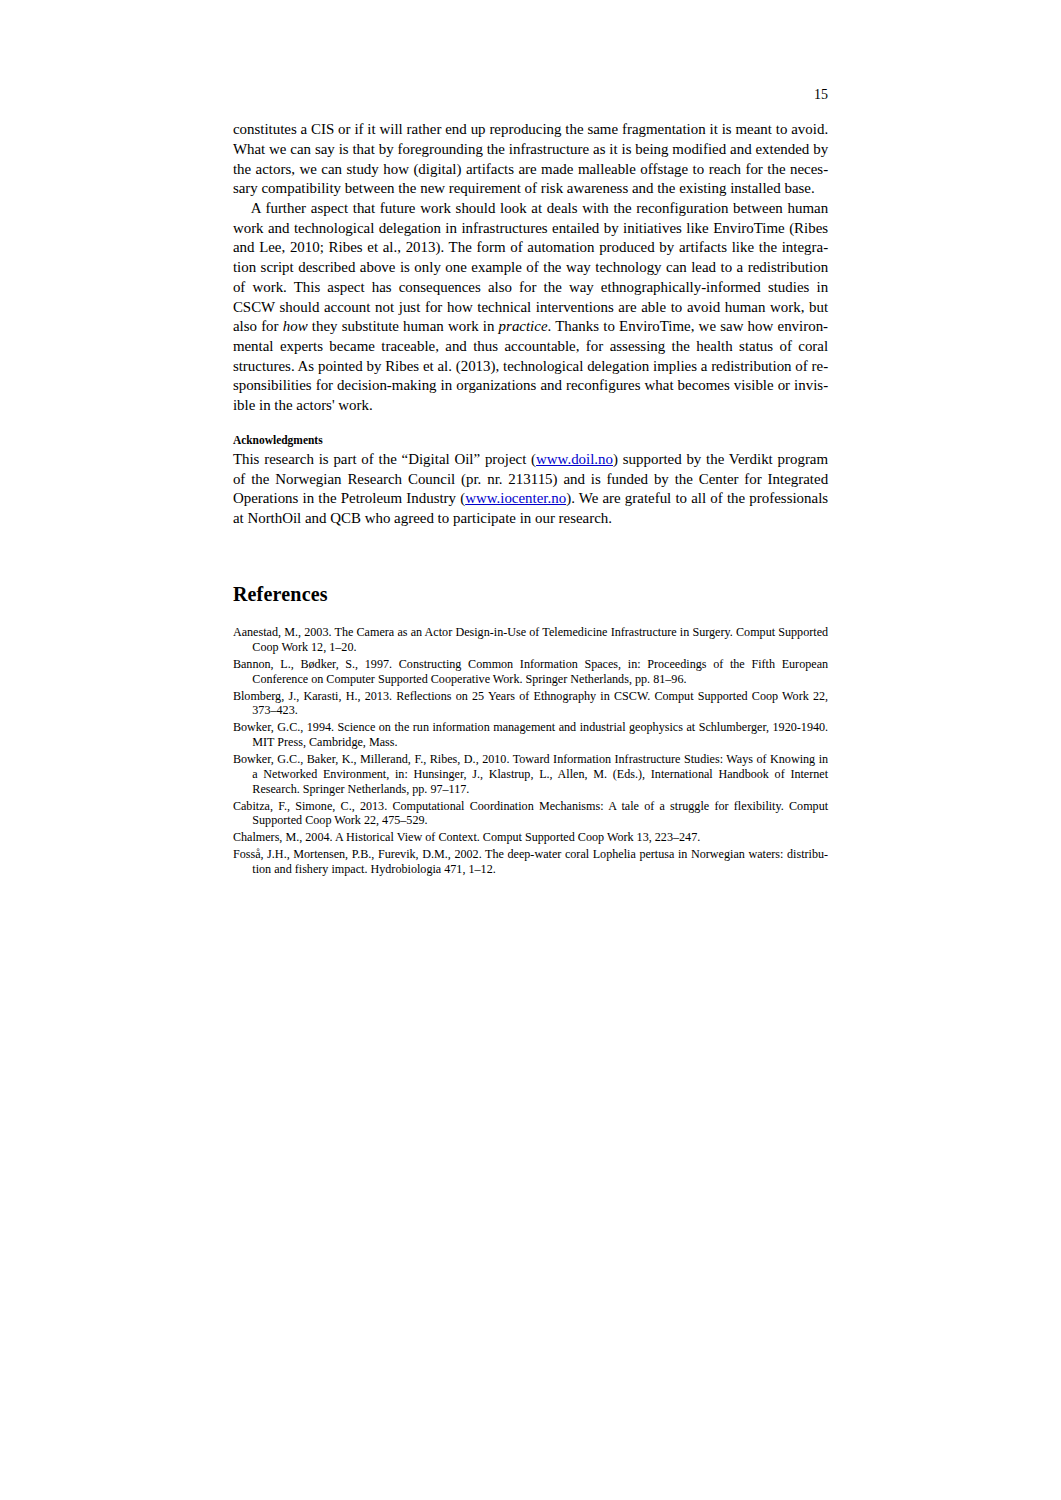15
constitutes a CIS or if it will rather end up reproducing the same fragmentation it is meant to avoid. What we can say is that by foregrounding the infrastructure as it is being modified and extended by the actors, we can study how (digital) artifacts are made malleable offstage to reach for the necessary compatibility between the new requirement of risk awareness and the existing installed base.
A further aspect that future work should look at deals with the reconfiguration between human work and technological delegation in infrastructures entailed by initiatives like EnviroTime (Ribes and Lee, 2010; Ribes et al., 2013). The form of automation produced by artifacts like the integration script described above is only one example of the way technology can lead to a redistribution of work. This aspect has consequences also for the way ethnographically-informed studies in CSCW should account not just for how technical interventions are able to avoid human work, but also for how they substitute human work in practice. Thanks to EnviroTime, we saw how environmental experts became traceable, and thus accountable, for assessing the health status of coral structures. As pointed by Ribes et al. (2013), technological delegation implies a redistribution of responsibilities for decision-making in organizations and reconfigures what becomes visible or invisible in the actors' work.
Acknowledgments
This research is part of the “Digital Oil” project (www.doil.no) supported by the Verdikt program of the Norwegian Research Council (pr. nr. 213115) and is funded by the Center for Integrated Operations in the Petroleum Industry (www.iocenter.no). We are grateful to all of the professionals at NorthOil and QCB who agreed to participate in our research.
References
Aanestad, M., 2003. The Camera as an Actor Design-in-Use of Telemedicine Infrastructure in Surgery. Comput Supported Coop Work 12, 1–20.
Bannon, L., Bødker, S., 1997. Constructing Common Information Spaces, in: Proceedings of the Fifth European Conference on Computer Supported Cooperative Work. Springer Netherlands, pp. 81–96.
Blomberg, J., Karasti, H., 2013. Reflections on 25 Years of Ethnography in CSCW. Comput Supported Coop Work 22, 373–423.
Bowker, G.C., 1994. Science on the run information management and industrial geophysics at Schlumberger, 1920-1940. MIT Press, Cambridge, Mass.
Bowker, G.C., Baker, K., Millerand, F., Ribes, D., 2010. Toward Information Infrastructure Studies: Ways of Knowing in a Networked Environment, in: Hunsinger, J., Klastrup, L., Allen, M. (Eds.), International Handbook of Internet Research. Springer Netherlands, pp. 97–117.
Cabitza, F., Simone, C., 2013. Computational Coordination Mechanisms: A tale of a struggle for flexibility. Comput Supported Coop Work 22, 475–529.
Chalmers, M., 2004. A Historical View of Context. Comput Supported Coop Work 13, 223–247.
Fosså, J.H., Mortensen, P.B., Furevik, D.M., 2002. The deep-water coral Lophelia pertusa in Norwegian waters: distribution and fishery impact. Hydrobiologia 471, 1–12.